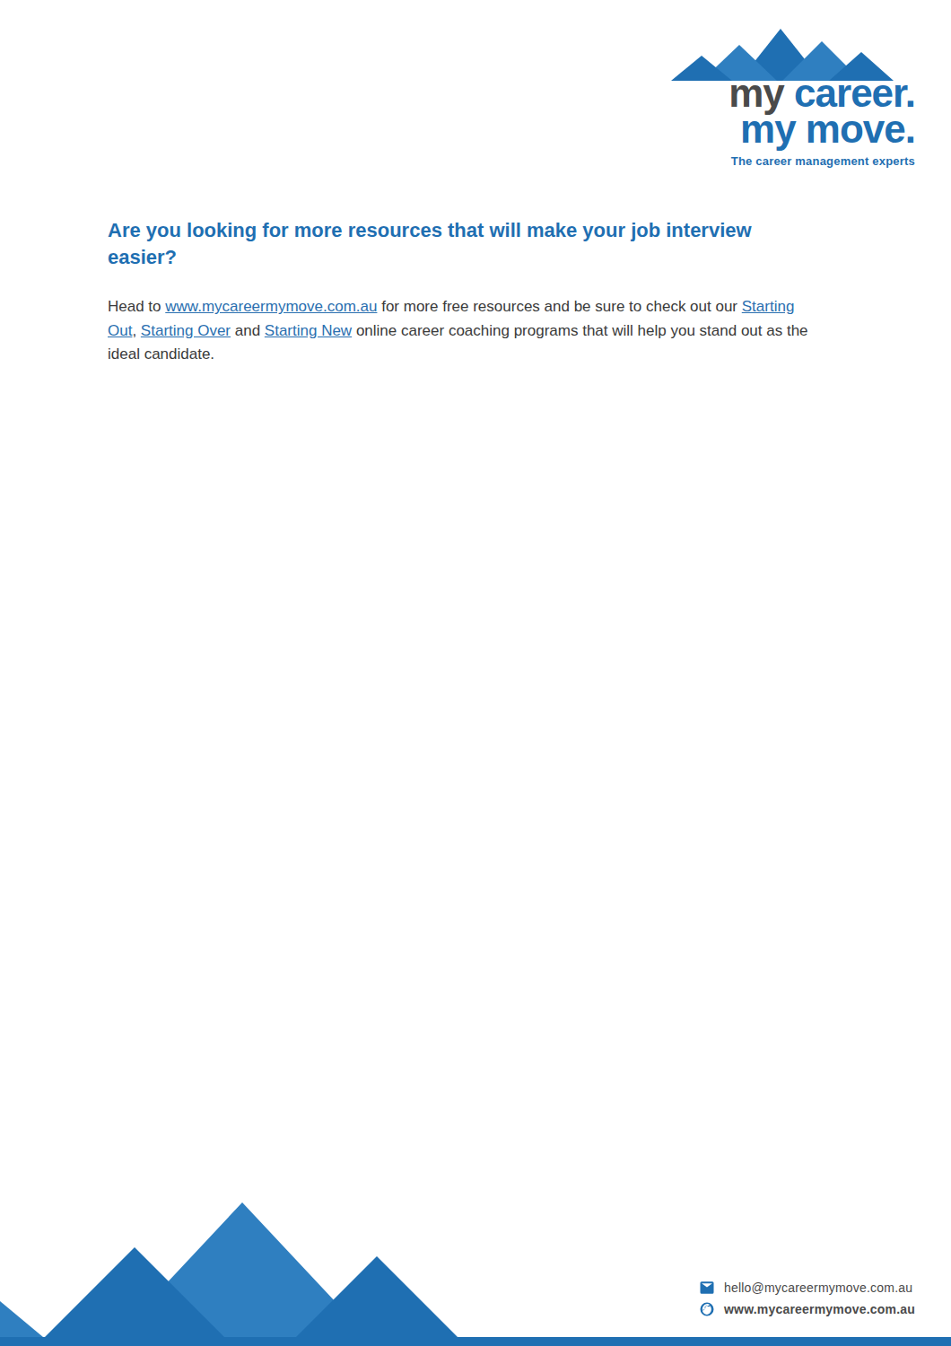my career.
my move.
The career management experts
Are you looking for more resources that will make your job interview easier?
Head to www.mycareermymove.com.au for more free resources and be sure to check out our Starting Out, Starting Over and Starting New online career coaching programs that will help you stand out as the ideal candidate.
hello@mycareermymove.com.au
www.mycareermymove.com.au